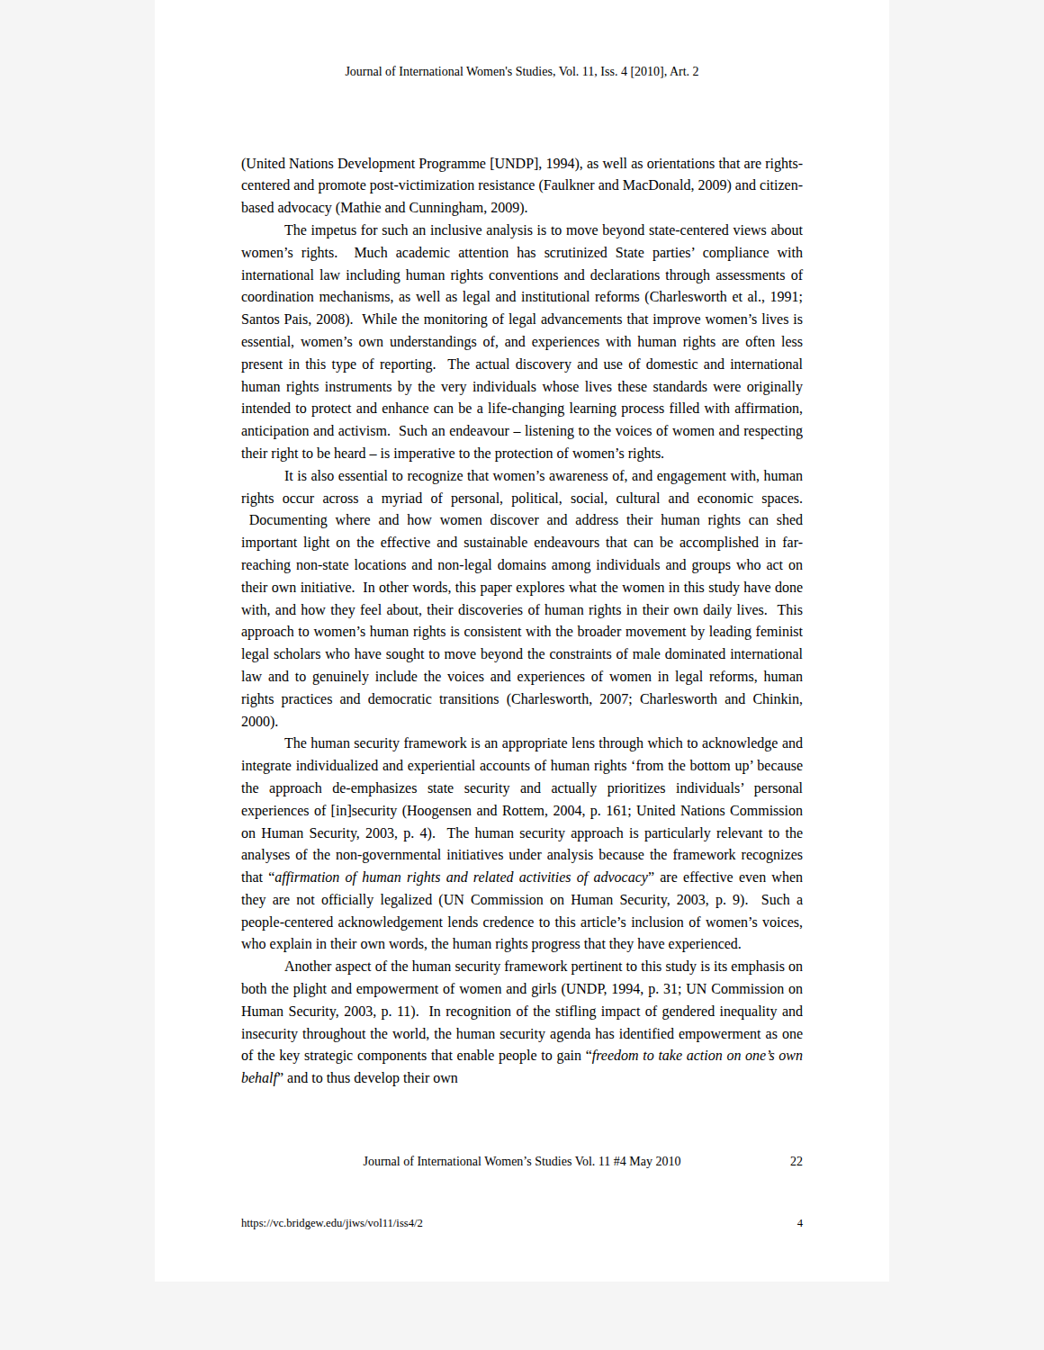Journal of International Women's Studies, Vol. 11, Iss. 4 [2010], Art. 2
(United Nations Development Programme [UNDP], 1994), as well as orientations that are rights-centered and promote post-victimization resistance (Faulkner and MacDonald, 2009) and citizen-based advocacy (Mathie and Cunningham, 2009).
The impetus for such an inclusive analysis is to move beyond state-centered views about women’s rights. Much academic attention has scrutinized State parties’ compliance with international law including human rights conventions and declarations through assessments of coordination mechanisms, as well as legal and institutional reforms (Charlesworth et al., 1991; Santos Pais, 2008). While the monitoring of legal advancements that improve women’s lives is essential, women’s own understandings of, and experiences with human rights are often less present in this type of reporting. The actual discovery and use of domestic and international human rights instruments by the very individuals whose lives these standards were originally intended to protect and enhance can be a life-changing learning process filled with affirmation, anticipation and activism. Such an endeavour – listening to the voices of women and respecting their right to be heard – is imperative to the protection of women’s rights.
It is also essential to recognize that women’s awareness of, and engagement with, human rights occur across a myriad of personal, political, social, cultural and economic spaces. Documenting where and how women discover and address their human rights can shed important light on the effective and sustainable endeavours that can be accomplished in far-reaching non-state locations and non-legal domains among individuals and groups who act on their own initiative. In other words, this paper explores what the women in this study have done with, and how they feel about, their discoveries of human rights in their own daily lives. This approach to women’s human rights is consistent with the broader movement by leading feminist legal scholars who have sought to move beyond the constraints of male dominated international law and to genuinely include the voices and experiences of women in legal reforms, human rights practices and democratic transitions (Charlesworth, 2007; Charlesworth and Chinkin, 2000).
The human security framework is an appropriate lens through which to acknowledge and integrate individualized and experiential accounts of human rights ‘from the bottom up’ because the approach de-emphasizes state security and actually prioritizes individuals’ personal experiences of [in]security (Hoogensen and Rottem, 2004, p. 161; United Nations Commission on Human Security, 2003, p. 4). The human security approach is particularly relevant to the analyses of the non-governmental initiatives under analysis because the framework recognizes that “affirmation of human rights and related activities of advocacy” are effective even when they are not officially legalized (UN Commission on Human Security, 2003, p. 9). Such a people-centered acknowledgement lends credence to this article’s inclusion of women’s voices, who explain in their own words, the human rights progress that they have experienced.
Another aspect of the human security framework pertinent to this study is its emphasis on both the plight and empowerment of women and girls (UNDP, 1994, p. 31; UN Commission on Human Security, 2003, p. 11). In recognition of the stifling impact of gendered inequality and insecurity throughout the world, the human security agenda has identified empowerment as one of the key strategic components that enable people to gain “freedom to take action on one’s own behalf” and to thus develop their own
Journal of International Women’s Studies Vol. 11 #4 May 2010
22
https://vc.bridgew.edu/jiws/vol11/iss4/2 4